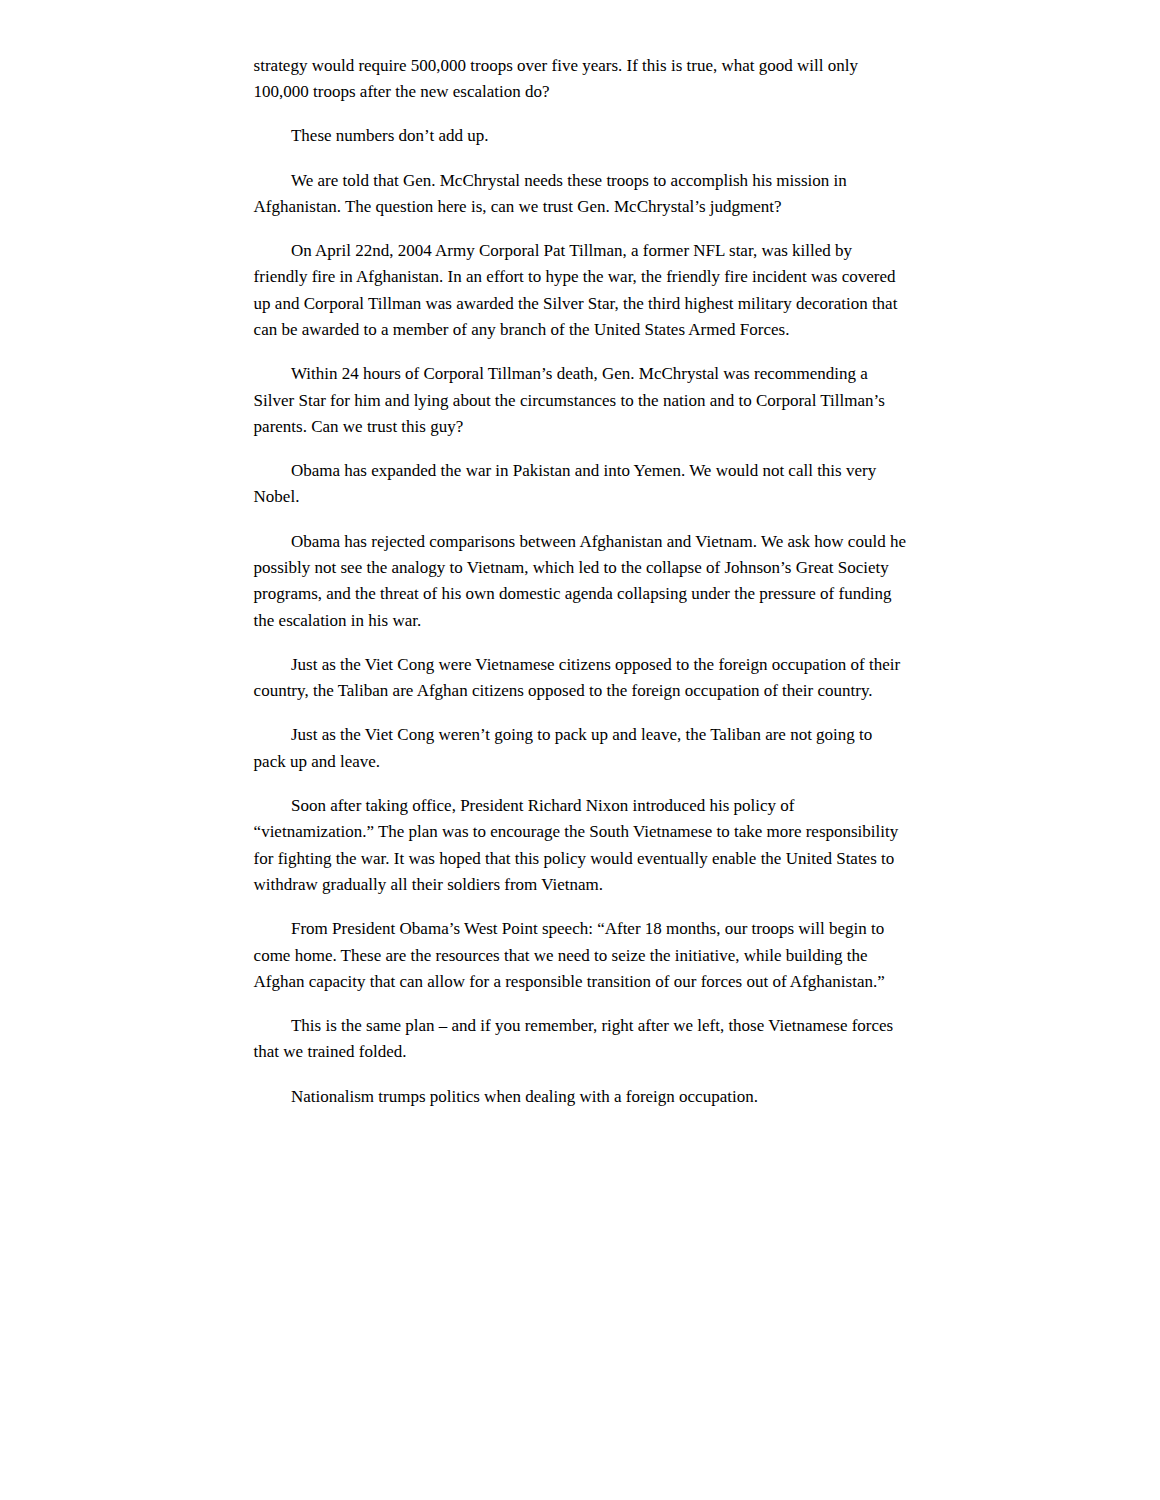strategy would require 500,000 troops over five years. If this is true, what good will only 100,000 troops after the new escalation do?
These numbers don’t add up.
We are told that Gen. McChrystal needs these troops to accomplish his mission in Afghanistan. The question here is, can we trust Gen. McChrystal’s judgment?
On April 22nd, 2004 Army Corporal Pat Tillman, a former NFL star, was killed by friendly fire in Afghanistan. In an effort to hype the war, the friendly fire incident was covered up and Corporal Tillman was awarded the Silver Star, the third highest military decoration that can be awarded to a member of any branch of the United States Armed Forces.
Within 24 hours of Corporal Tillman’s death, Gen. McChrystal was recommending a Silver Star for him and lying about the circumstances to the nation and to Corporal Tillman’s parents. Can we trust this guy?
Obama has expanded the war in Pakistan and into Yemen. We would not call this very Nobel.
Obama has rejected comparisons between Afghanistan and Vietnam. We ask how could he possibly not see the analogy to Vietnam, which led to the collapse of Johnson’s Great Society programs, and the threat of his own domestic agenda collapsing under the pressure of funding the escalation in his war.
Just as the Viet Cong were Vietnamese citizens opposed to the foreign occupation of their country, the Taliban are Afghan citizens opposed to the foreign occupation of their country.
Just as the Viet Cong weren’t going to pack up and leave, the Taliban are not going to pack up and leave.
Soon after taking office, President Richard Nixon introduced his policy of “vietnamization.” The plan was to encourage the South Vietnamese to take more responsibility for fighting the war. It was hoped that this policy would eventually enable the United States to withdraw gradually all their soldiers from Vietnam.
From President Obama’s West Point speech: “After 18 months, our troops will begin to come home. These are the resources that we need to seize the initiative, while building the Afghan capacity that can allow for a responsible transition of our forces out of Afghanistan.”
This is the same plan – and if you remember, right after we left, those Vietnamese forces that we trained folded.
Nationalism trumps politics when dealing with a foreign occupation.